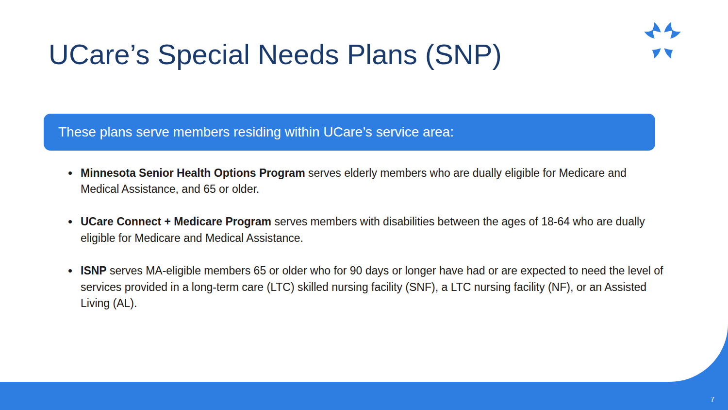UCare’s Special Needs Plans (SNP)
These plans serve members residing within UCare’s service area:
Minnesota Senior Health Options Program serves elderly members who are dually eligible for Medicare and Medical Assistance, and 65 or older.
UCare Connect + Medicare Program serves members with disabilities between the ages of 18-64 who are dually eligible for Medicare and Medical Assistance.
ISNP serves MA-eligible members 65 or older who for 90 days or longer have had or are expected to need the level of services provided in a long-term care (LTC) skilled nursing facility (SNF), a LTC nursing facility (NF), or an Assisted Living (AL).
7